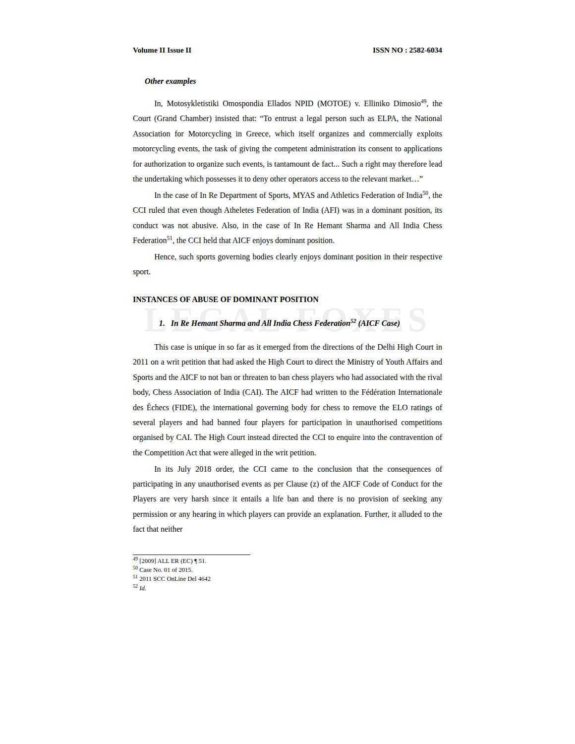LEGAL FOXESOUR MISSION YOUR SUCCESS
Volume II Issue II ISSN NO : 2582-6034
Other examples
In, Motosykletistiki Omospondia Ellados NPID (MOTOE) v. Elliniko Dimosio49, the Court (Grand Chamber) insisted that: “To entrust a legal person such as ELPA, the National Association for Motorcycling in Greece, which itself organizes and commercially exploits motorcycling events, the task of giving the competent administration its consent to applications for authorization to organize such events, is tantamount de fact... Such a right may therefore lead the undertaking which possesses it to deny other operators access to the relevant market…”
In the case of In Re Department of Sports, MYAS and Athletics Federation of India50, the CCI ruled that even though Atheletes Federation of India (AFI) was in a dominant position, its conduct was not abusive. Also, in the case of In Re Hemant Sharma and All India Chess Federation51, the CCI held that AICF enjoys dominant position.
Hence, such sports governing bodies clearly enjoys dominant position in their respective sport.
INSTANCES OF ABUSE OF DOMINANT POSITION
1. In Re Hemant Sharma and All India Chess Federation52 (AICF Case)
This case is unique in so far as it emerged from the directions of the Delhi High Court in 2011 on a writ petition that had asked the High Court to direct the Ministry of Youth Affairs and Sports and the AICF to not ban or threaten to ban chess players who had associated with the rival body, Chess Association of India (CAI). The AICF had written to the Fédération Internationale des Échecs (FIDE), the international governing body for chess to remove the ELO ratings of several players and had banned four players for participation in unauthorised competitions organised by CAI. The High Court instead directed the CCI to enquire into the contravention of the Competition Act that were alleged in the writ petition.
In its July 2018 order, the CCI came to the conclusion that the consequences of participating in any unauthorised events as per Clause (z) of the AICF Code of Conduct for the Players are very harsh since it entails a life ban and there is no provision of seeking any permission or any hearing in which players can provide an explanation. Further, it alluded to the fact that neither
49 [2009] ALL ER (EC) ¶ 51.
50 Case No. 01 of 2015.
51 2011 SCC OnLine Del 4642
52 Id.